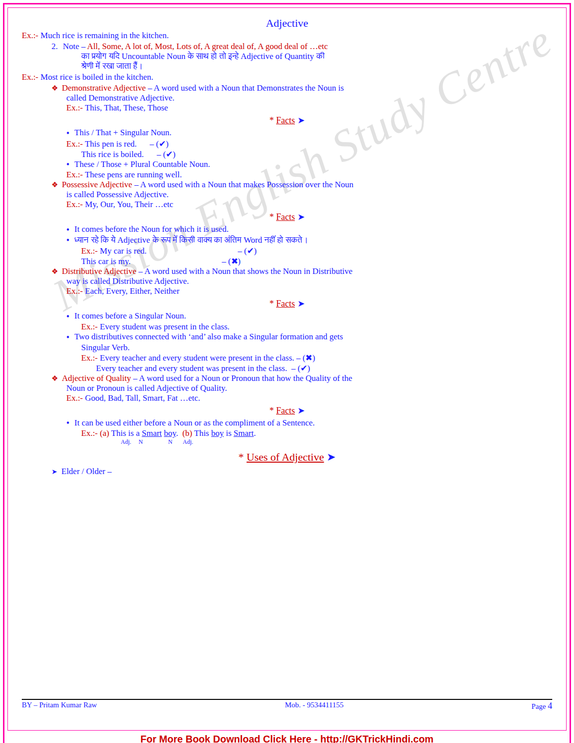Mission English Study Centre
Adjective
Ex.:- Much rice is remaining in the kitchen.
2. Note – All, Some, A lot of, Most, Lots of, A great deal of, A good deal of …etc
का प्रयोग यदि Uncountable Noun के साथ हो तो इन्हे Adjective of Quantity की
श्रेणी में रखा जाता हैं।
Ex.:- Most rice is boiled in the kitchen.
Demonstrative Adjective – A word used with a Noun that Demonstrates the Noun is
called Demonstrative Adjective.
Ex.:- This, That, These, Those
* Facts ➤
This / That + Singular Noun.
Ex.:- This pen is red. – (✔)
This rice is boiled. – (✔)
These / Those + Plural Countable Noun.
Ex.:- These pens are running well.
Possessive Adjective – A word used with a Noun that makes Possession over the Noun
is called Possessive Adjective.
Ex.:- My, Our, You, Their …etc
* Facts ➤
It comes before the Noun for which it is used.
ध्यान रहे कि ये Adjective के रूप में किसी वाक्य का अंतिम Word नहीं हो सकते।
Ex.:- My car is red. – (✔)
This car is my. – (✖)
Distributive Adjective – A word used with a Noun that shows the Noun in Distributive
way is called Distributive Adjective.
Ex.:- Each, Every, Either, Neither
* Facts ➤
It comes before a Singular Noun.
Ex.:- Every student was present in the class.
Two distributives connected with ‘and’ also make a Singular formation and gets
Singular Verb.
Ex.:- Every teacher and every student were present in the class. – (✖)
Every teacher and every student was present in the class. – (✔)
Adjective of Quality – A word used for a Noun or Pronoun that how the Quality of the
Noun or Pronoun is called Adjective of Quality.
Ex.:- Good, Bad, Tall, Smart, Fat …etc.
* Facts ➤
It can be used either before a Noun or as the compliment of a Sentence.
Ex.:- (a) This is a Smart boy. (b) This boy is Smart.
Adj. N N Adj.
* Uses of Adjective ➤
Elder / Older –
BY – Pritam Kumar Raw
Mob. - 9534411155
Page 4
For More Book Download Click Here - http://GKTrickHindi.com